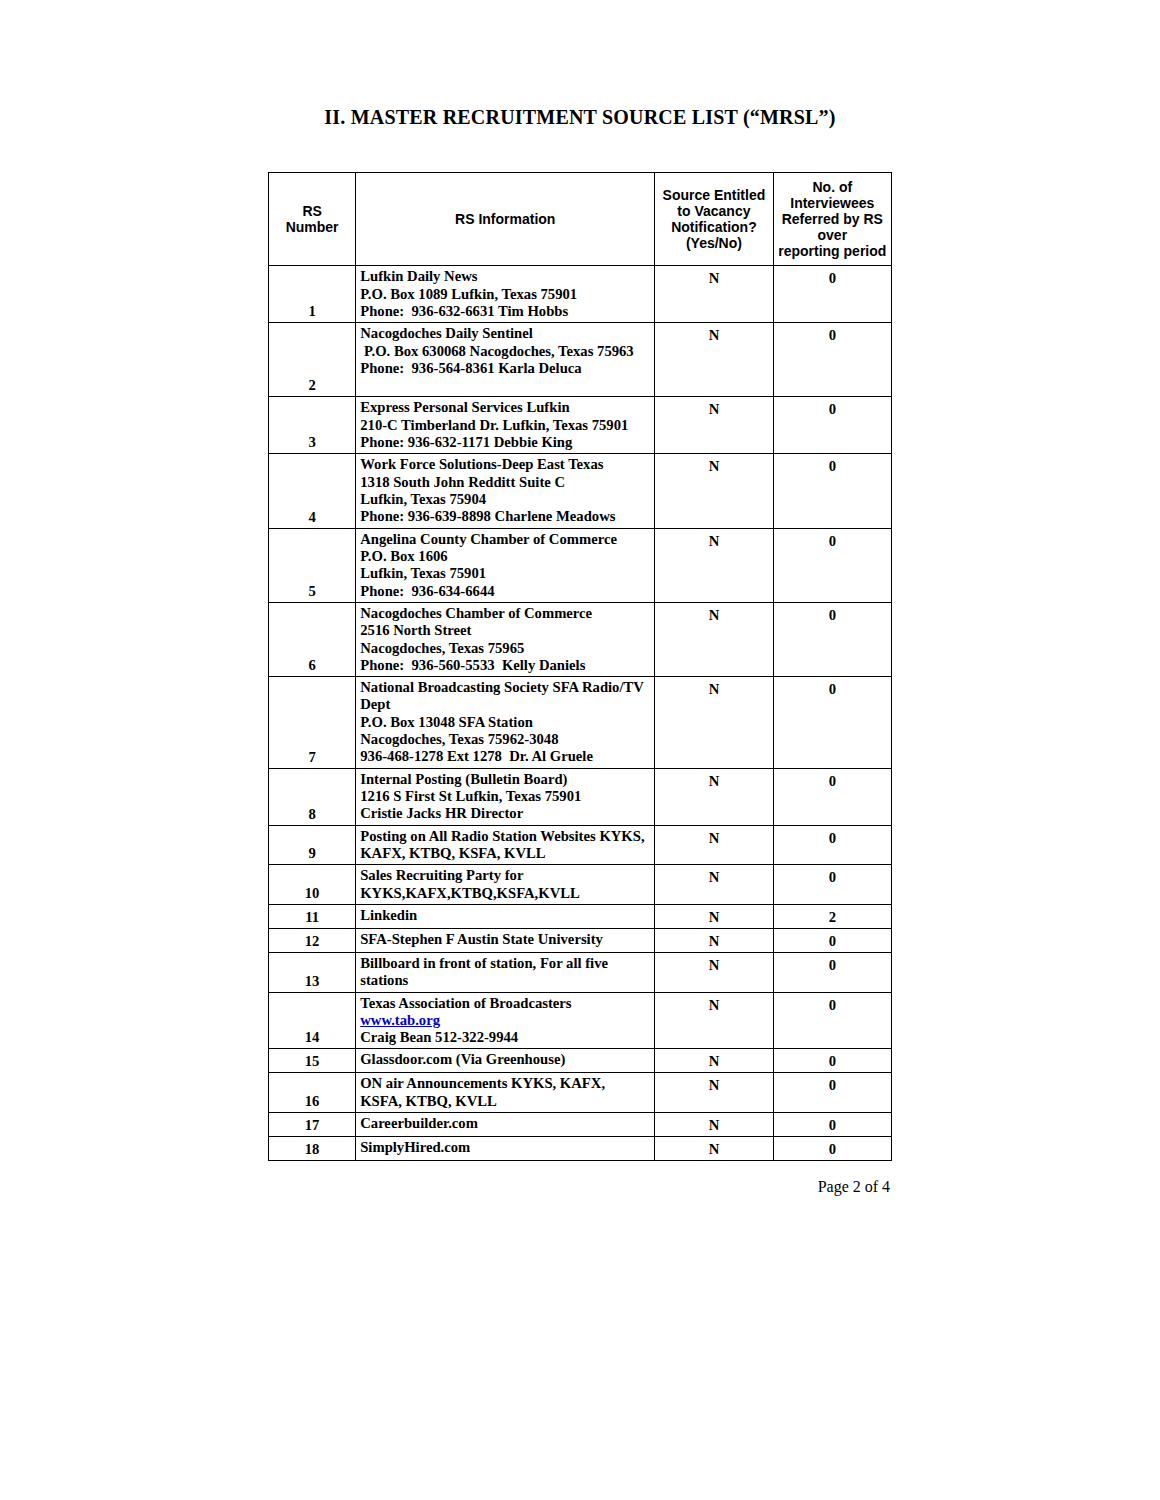II. MASTER RECRUITMENT SOURCE LIST (“MRSL”)
| RS Number | RS Information | Source Entitled to Vacancy Notification? (Yes/No) | No. of Interviewees Referred by RS over reporting period |
| --- | --- | --- | --- |
| 1 | Lufkin Daily News P.O. Box 1089 Lufkin, Texas 75901 Phone: 936-632-6631 Tim Hobbs | N | 0 |
| 2 | Nacogdoches Daily Sentinel P.O. Box 630068 Nacogdoches, Texas 75963 Phone: 936-564-8361 Karla Deluca | N | 0 |
| 3 | Express Personal Services Lufkin 210-C Timberland Dr. Lufkin, Texas 75901 Phone: 936-632-1171 Debbie King | N | 0 |
| 4 | Work Force Solutions-Deep East Texas 1318 South John Redditt Suite C Lufkin, Texas 75904 Phone: 936-639-8898 Charlene Meadows | N | 0 |
| 5 | Angelina County Chamber of Commerce P.O. Box 1606 Lufkin, Texas 75901 Phone: 936-634-6644 | N | 0 |
| 6 | Nacogdoches Chamber of Commerce 2516 North Street Nacogdoches, Texas 75965 Phone: 936-560-5533 Kelly Daniels | N | 0 |
| 7 | National Broadcasting Society SFA Radio/TV Dept P.O. Box 13048 SFA Station Nacogdoches, Texas 75962-3048 936-468-1278 Ext 1278 Dr. Al Gruele | N | 0 |
| 8 | Internal Posting (Bulletin Board) 1216 S First St Lufkin, Texas 75901 Cristie Jacks HR Director | N | 0 |
| 9 | Posting on All Radio Station Websites KYKS, KAFX, KTBQ, KSFA, KVLL | N | 0 |
| 10 | Sales Recruiting Party for KYKS,KAFX,KTBQ,KSFA,KVLL | N | 0 |
| 11 | Linkedin | N | 2 |
| 12 | SFA-Stephen F Austin State University | N | 0 |
| 13 | Billboard in front of station, For all five stations | N | 0 |
| 14 | Texas Association of Broadcasters www.tab.org Craig Bean 512-322-9944 | N | 0 |
| 15 | Glassdoor.com (Via Greenhouse) | N | 0 |
| 16 | ON air Announcements KYKS, KAFX, KSFA, KTBQ, KVLL | N | 0 |
| 17 | Careerbuilder.com | N | 0 |
| 18 | SimplyHired.com | N | 0 |
Page 2 of 4